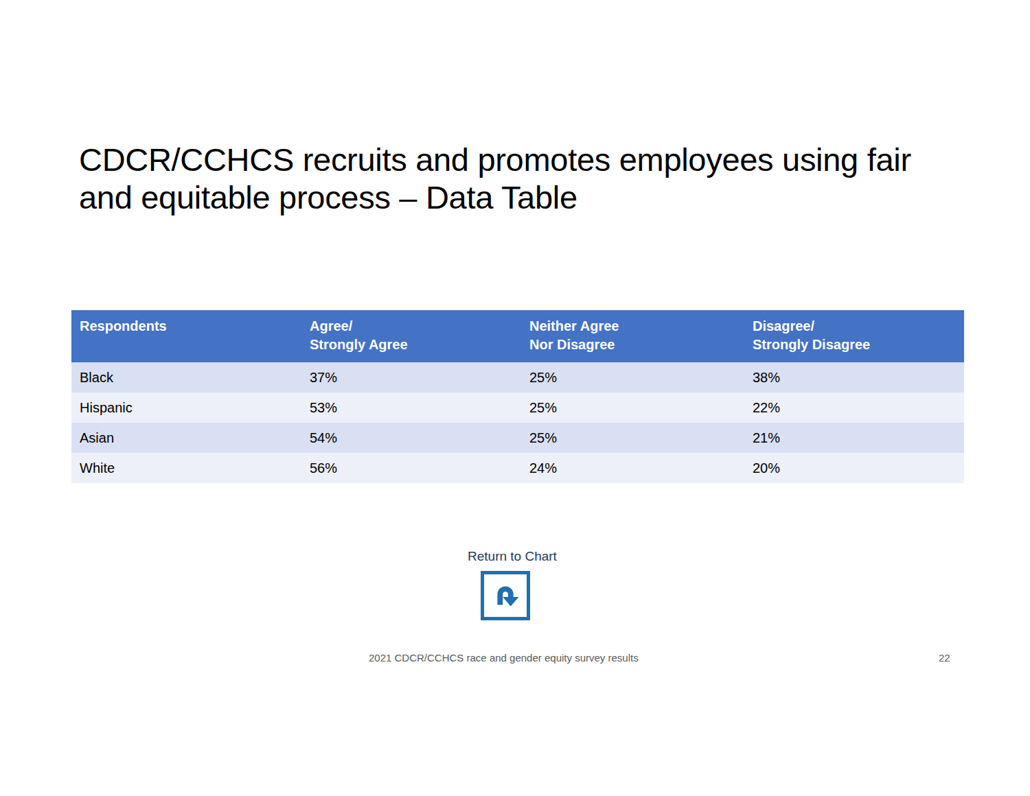CDCR/CCHCS recruits and promotes employees using fair and equitable process – Data Table
| Respondents | Agree/ Strongly Agree | Neither Agree Nor Disagree | Disagree/ Strongly Disagree |
| --- | --- | --- | --- |
| Black | 37% | 25% | 38% |
| Hispanic | 53% | 25% | 22% |
| Asian | 54% | 25% | 21% |
| White | 56% | 24% | 20% |
Return to Chart
2021 CDCR/CCHCS race and gender equity survey results
22